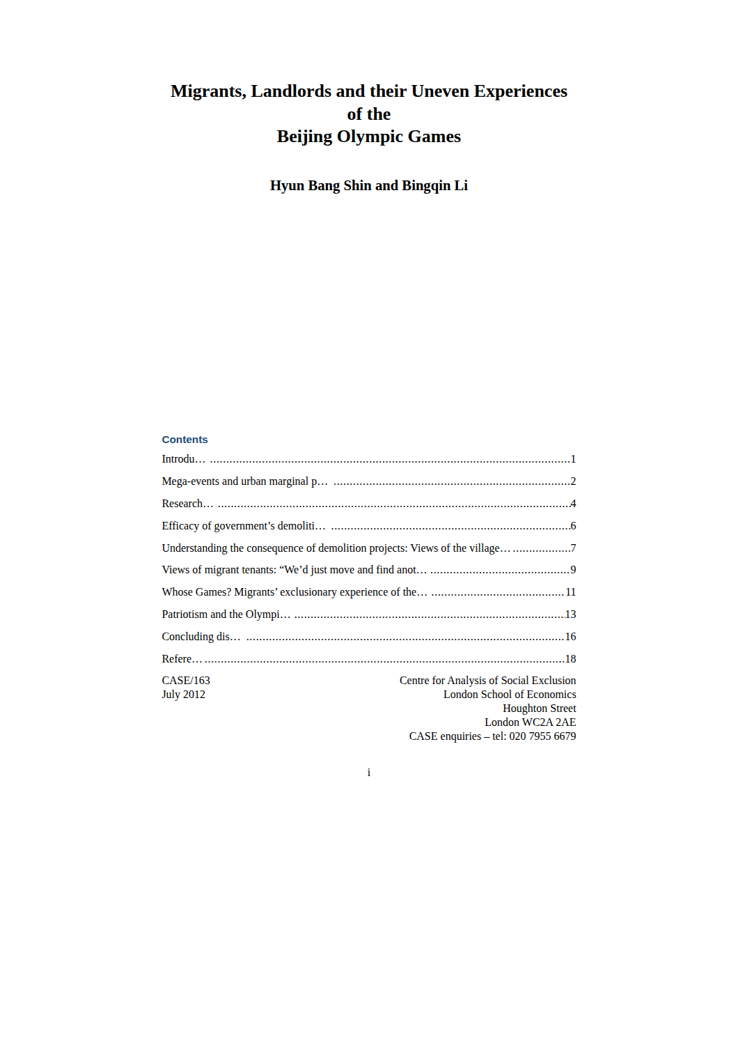Migrants, Landlords and their Uneven Experiences of the
Beijing Olympic Games
Hyun Bang Shin and Bingqin Li
Contents
Introduction.................................................................................................................................. 1
Mega-events and urban marginal population.................................................................................... 2
Research Data................................................................................................................................ 4
Efficacy of government’s demolition policy..................................................................................... 6
Understanding the consequence of demolition projects: Views of the village landlords................... 7
Views of migrant tenants: “We’d just move and find another place”................................................ 9
Whose Games? Migrants’ exclusionary experience of the Olympiad.............................................. 11
Patriotism and the Olympic Games................................................................................................... 13
Concluding discussion....................................................................................................................... 16
References.................................................................................................................................... 18
CASE/163
July 2012
Centre for Analysis of Social Exclusion
London School of Economics
Houghton Street
London WC2A 2AE
CASE enquiries – tel: 020 7955 6679
i